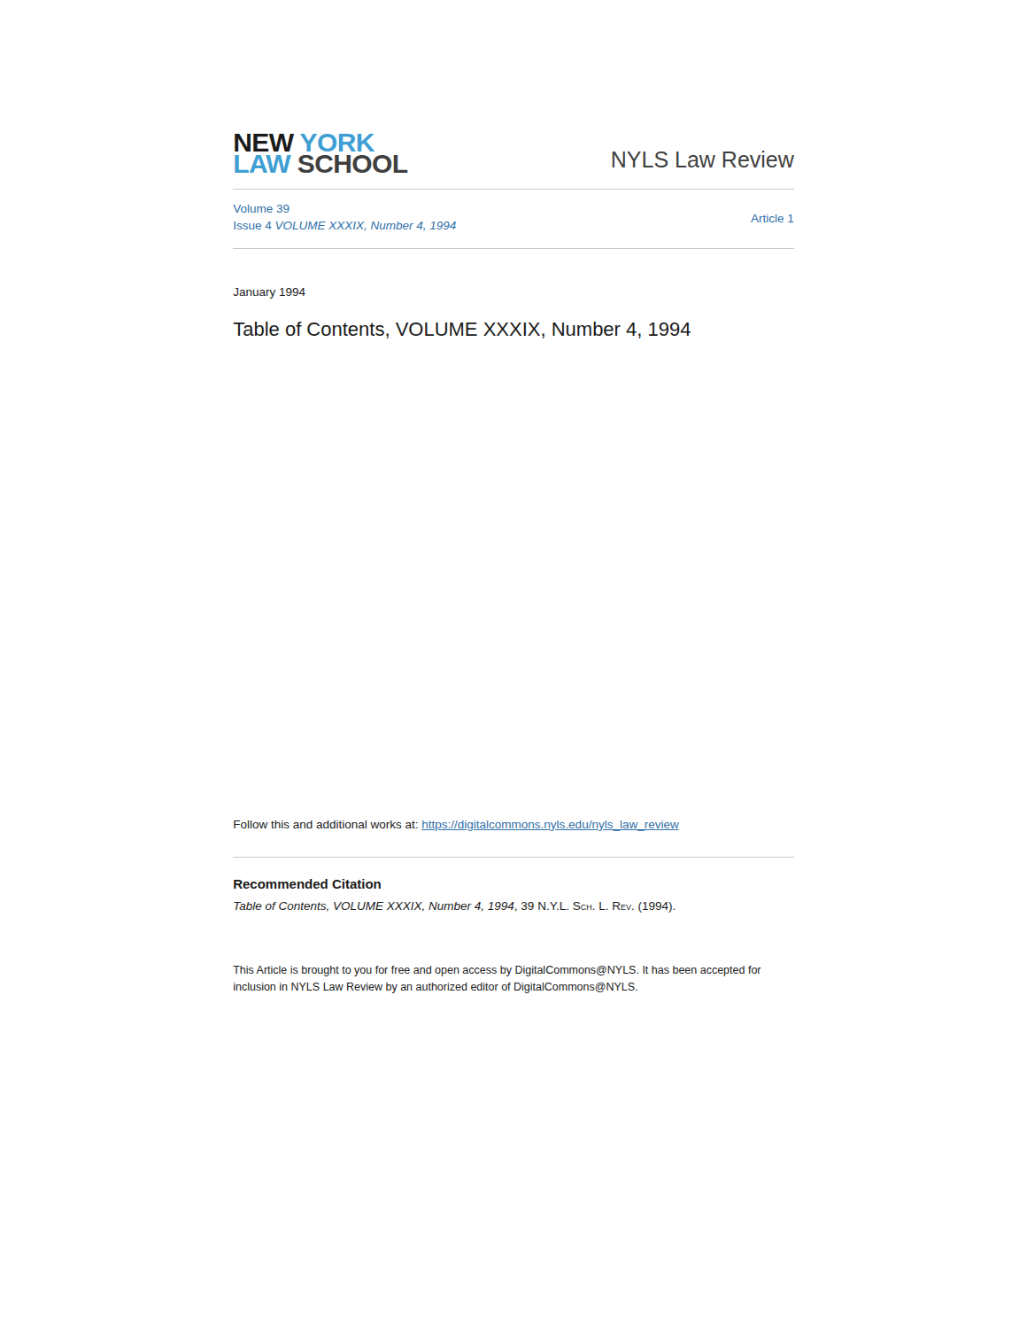NEW YORK
LAW SCHOOL
NYLS Law Review
Volume 39
Issue 4 VOLUME XXXIX, Number 4, 1994
Article 1
January 1994
Table of Contents, VOLUME XXXIX, Number 4, 1994
Follow this and additional works at: https://digitalcommons.nyls.edu/nyls_law_review
Recommended Citation
Table of Contents, VOLUME XXXIX, Number 4, 1994, 39 N.Y.L. Sch. L. Rev. (1994).
This Article is brought to you for free and open access by DigitalCommons@NYLS. It has been accepted for inclusion in NYLS Law Review by an authorized editor of DigitalCommons@NYLS.